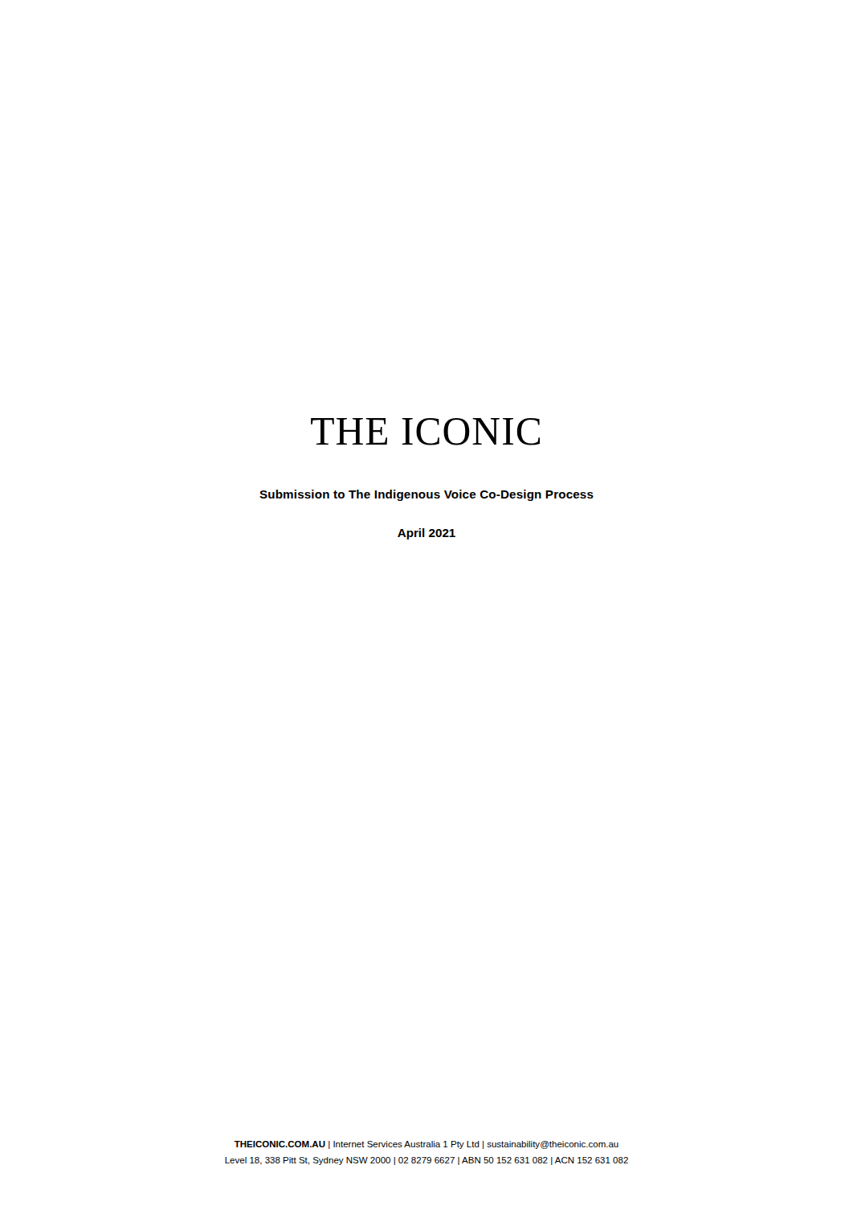THE ICONIC
Submission to The Indigenous Voice Co-Design Process
April 2021
THEICONIC.COM.AU | Internet Services Australia 1 Pty Ltd | sustainability@theiconic.com.au
Level 18, 338 Pitt St, Sydney NSW 2000 | 02 8279 6627 | ABN 50 152 631 082 | ACN 152 631 082